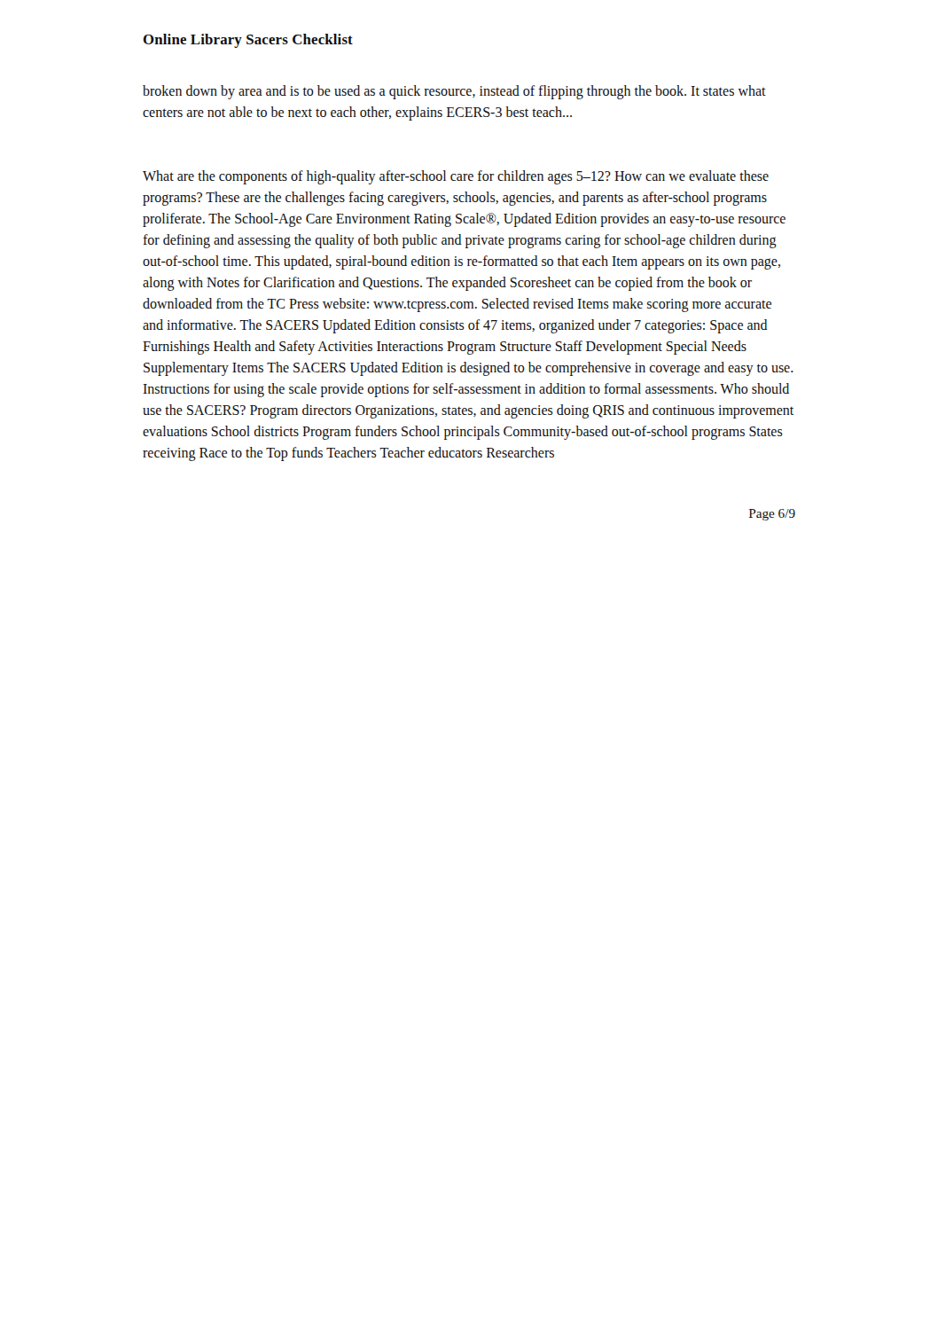Online Library Sacers Checklist
broken down by area and is to be used as a quick resource, instead of flipping through the book. It states what centers are not able to be next to each other, explains ECERS-3 best teach...
What are the components of high-quality after-school care for children ages 5–12? How can we evaluate these programs? These are the challenges facing caregivers, schools, agencies, and parents as after-school programs proliferate. The School-Age Care Environment Rating Scale®, Updated Edition provides an easy-to-use resource for defining and assessing the quality of both public and private programs caring for school-age children during out-of-school time. This updated, spiral-bound edition is re-formatted so that each Item appears on its own page, along with Notes for Clarification and Questions. The expanded Scoresheet can be copied from the book or downloaded from the TC Press website: www.tcpress.com. Selected revised Items make scoring more accurate and informative. The SACERS Updated Edition consists of 47 items, organized under 7 categories: Space and Furnishings Health and Safety Activities Interactions Program Structure Staff Development Special Needs Supplementary Items The SACERS Updated Edition is designed to be comprehensive in coverage and easy to use. Instructions for using the scale provide options for self-assessment in addition to formal assessments. Who should use the SACERS? Program directors Organizations, states, and agencies doing QRIS and continuous improvement evaluations School districts Program funders School principals Community-based out-of-school programs States receiving Race to the Top funds Teachers Teacher educators Researchers
Page 6/9